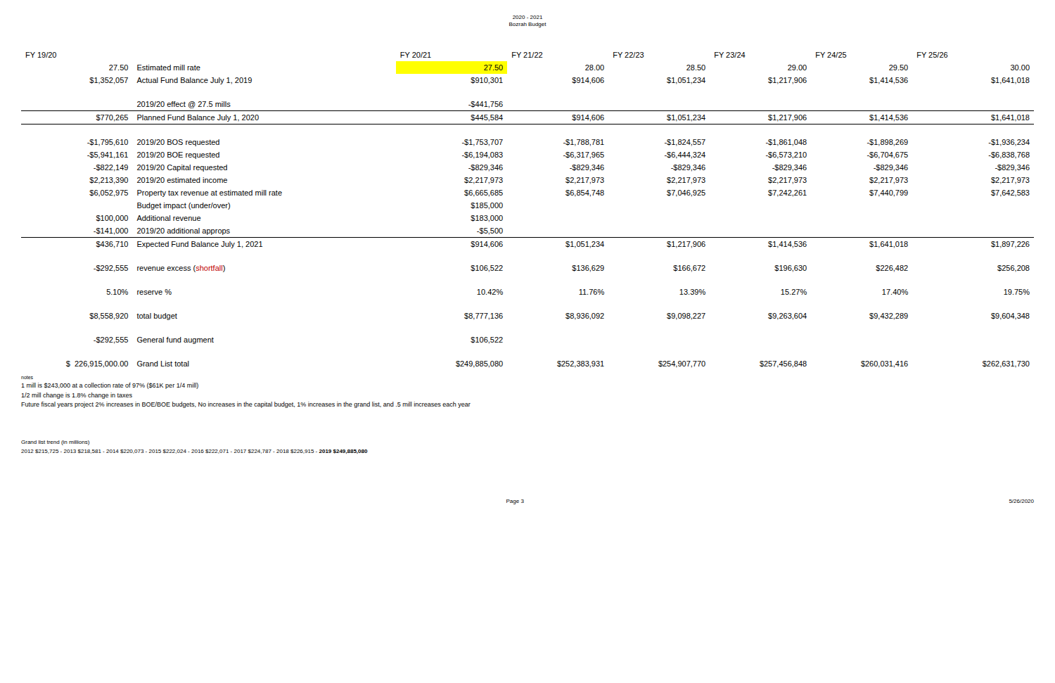2020 - 2021
Bozrah Budget
| FY 19/20 | | FY 20/21 | FY 21/22 | FY 22/23 | FY 23/24 | FY 24/25 | FY 25/26 |
| 27.50 | Estimated mill rate | 27.50 | 28.00 | 28.50 | 29.00 | 29.50 | 30.00 |
| $1,352,057 | Actual Fund Balance July 1, 2019 | $910,301 | $914,606 | $1,051,234 | $1,217,906 | $1,414,536 | $1,641,018 |
| | 2019/20 effect @ 27.5 mills | -$441,756 | | | | | |
| $770,265 | Planned Fund Balance July 1, 2020 | $445,584 | $914,606 | $1,051,234 | $1,217,906 | $1,414,536 | $1,641,018 |
| -$1,795,610 | 2019/20 BOS requested | -$1,753,707 | -$1,788,781 | -$1,824,557 | -$1,861,048 | -$1,898,269 | -$1,936,234 |
| -$5,941,161 | 2019/20 BOE requested | -$6,194,083 | -$6,317,965 | -$6,444,324 | -$6,573,210 | -$6,704,675 | -$6,838,768 |
| -$822,149 | 2019/20 Capital requested | -$829,346 | -$829,346 | -$829,346 | -$829,346 | -$829,346 | -$829,346 |
| $2,213,390 | 2019/20 estimated income | $2,217,973 | $2,217,973 | $2,217,973 | $2,217,973 | $2,217,973 | $2,217,973 |
| $6,052,975 | Property tax revenue at estimated mill rate | $6,665,685 | $6,854,748 | $7,046,925 | $7,242,261 | $7,440,799 | $7,642,583 |
| | Budget impact (under/over) | $185,000 | | | | | |
| $100,000 | Additional revenue | $183,000 | | | | | |
| -$141,000 | 2019/20 additional approps | -$5,500 | | | | | |
| $436,710 | Expected Fund Balance July 1, 2021 | $914,606 | $1,051,234 | $1,217,906 | $1,414,536 | $1,641,018 | $1,897,226 |
| -$292,555 | revenue excess ( shortfall ) | $106,522 | $136,629 | $166,672 | $196,630 | $226,482 | $256,208 |
| 5.10% | reserve % | 10.42% | 11.76% | 13.39% | 15.27% | 17.40% | 19.75% |
| $8,558,920 | total budget | $8,777,136 | $8,936,092 | $9,098,227 | $9,263,604 | $9,432,289 | $9,604,348 |
| -$292,555 | General fund augment | $106,522 | | | | | |
| $ 226,915,000.00 | Grand List total | $249,885,080 | $252,383,931 | $254,907,770 | $257,456,848 | $260,031,416 | $262,631,730 |
notes
1 mill is $243,000 at a collection rate of 97% ($61K per 1/4 mill)
1/2 mill change is 1.8% change in taxes
Future fiscal years project 2% increases in BOE/BOE budgets, No increases in the capital budget, 1% increases in the grand list, and .5 mill increases each year
Grand list trend (in millions)
2012 $215,725 - 2013 $218,581 - 2014 $220,073 - 2015 $222,024 - 2016 $222,071 - 2017 $224,787 - 2018 $226,915 - 2019 $249,885,080
Page 3
5/26/2020